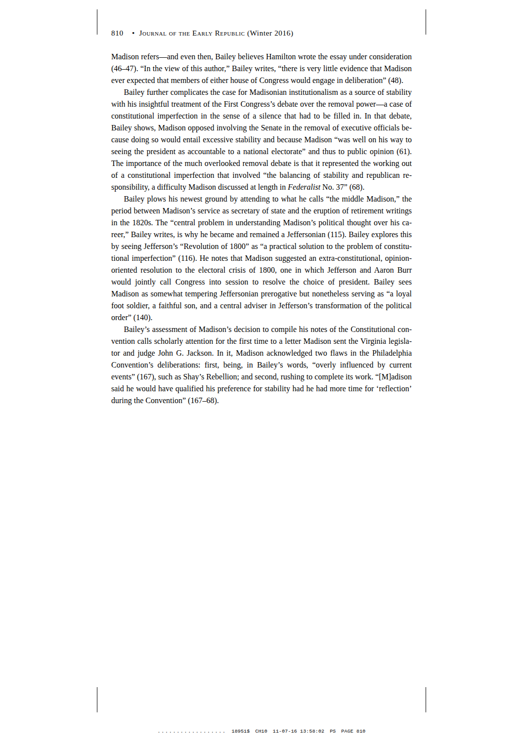810•Journal of the Early Republic (Winter 2016)
Madison refers—and even then, Bailey believes Hamilton wrote the essay under consideration (46–47). “In the view of this author,” Bailey writes, “there is very little evidence that Madison ever expected that members of either house of Congress would engage in deliberation” (48).
Bailey further complicates the case for Madisonian institutionalism as a source of stability with his insightful treatment of the First Congress’s debate over the removal power—a case of constitutional imperfection in the sense of a silence that had to be filled in. In that debate, Bailey shows, Madison opposed involving the Senate in the removal of executive officials because doing so would entail excessive stability and because Madison “was well on his way to seeing the president as accountable to a national electorate” and thus to public opinion (61). The importance of the much overlooked removal debate is that it represented the working out of a constitutional imperfection that involved “the balancing of stability and republican responsibility, a difficulty Madison discussed at length in Federalist No. 37” (68).
Bailey plows his newest ground by attending to what he calls “the middle Madison,” the period between Madison’s service as secretary of state and the eruption of retirement writings in the 1820s. The “central problem in understanding Madison’s political thought over his career,” Bailey writes, is why he became and remained a Jeffersonian (115). Bailey explores this by seeing Jefferson’s “Revolution of 1800” as “a practical solution to the problem of constitutional imperfection” (116). He notes that Madison suggested an extra-constitutional, opinion-oriented resolution to the electoral crisis of 1800, one in which Jefferson and Aaron Burr would jointly call Congress into session to resolve the choice of president. Bailey sees Madison as somewhat tempering Jeffersonian prerogative but nonetheless serving as “a loyal foot soldier, a faithful son, and a central adviser in Jefferson’s transformation of the political order” (140).
Bailey’s assessment of Madison’s decision to compile his notes of the Constitutional convention calls scholarly attention for the first time to a letter Madison sent the Virginia legislator and judge John G. Jackson. In it, Madison acknowledged two flaws in the Philadelphia Convention’s deliberations: first, being, in Bailey’s words, “overly influenced by current events” (167), such as Shay’s Rebellion; and second, rushing to complete its work. “[M]adison said he would have qualified his preference for stability had he had more time for ‘reflection’ during the Convention” (167–68).
.................. 18951$CH1011-07-16 13:58:02 PS PAGE 810